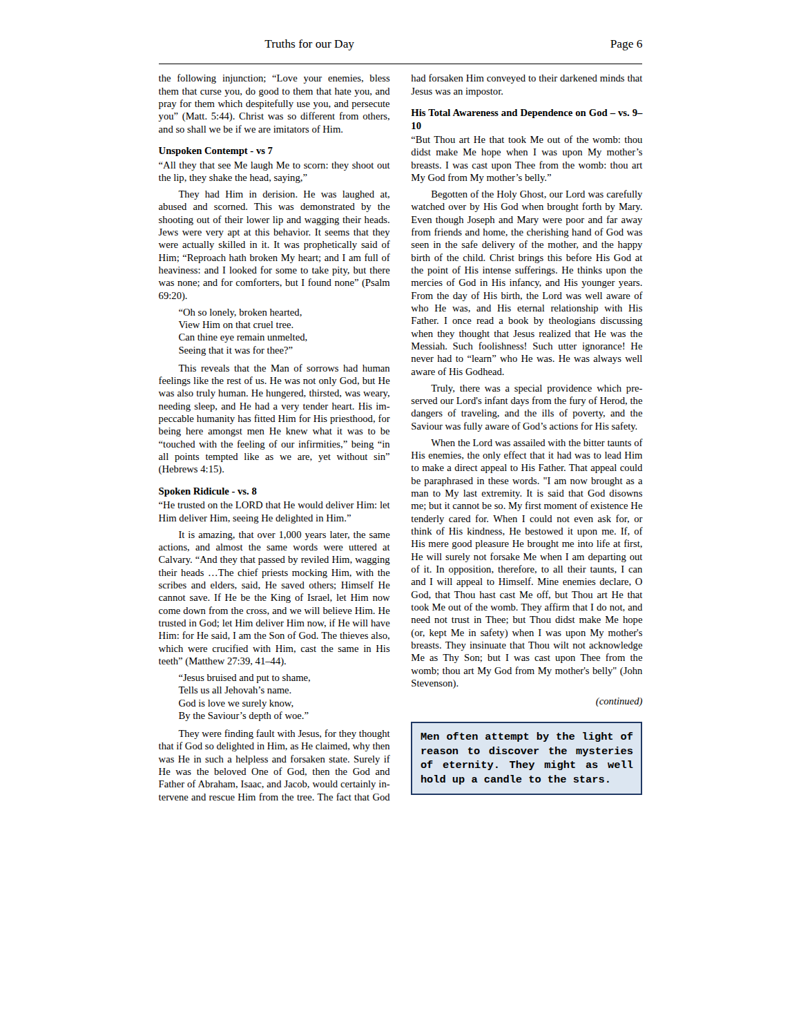Truths for our Day Page 6
the following injunction; “Love your enemies, bless them that curse you, do good to them that hate you, and pray for them which despitefully use you, and persecute you” (Matt. 5:44). Christ was so different from others, and so shall we be if we are imitators of Him.
Unspoken Contempt - vs 7
“All they that see Me laugh Me to scorn: they shoot out the lip, they shake the head, saying,”
They had Him in derision. He was laughed at, abused and scorned. This was demonstrated by the shooting out of their lower lip and wagging their heads. Jews were very apt at this behavior. It seems that they were actually skilled in it. It was prophetically said of Him; “Reproach hath broken My heart; and I am full of heaviness: and I looked for some to take pity, but there was none; and for comforters, but I found none” (Psalm 69:20).
“Oh so lonely, broken hearted,
View Him on that cruel tree.
Can thine eye remain unmelted,
Seeing that it was for thee?”
This reveals that the Man of sorrows had human feelings like the rest of us. He was not only God, but He was also truly human. He hungered, thirsted, was weary, needing sleep, and He had a very tender heart. His impeccable humanity has fitted Him for His priesthood, for being here amongst men He knew what it was to be “touched with the feeling of our infirmities,” being “in all points tempted like as we are, yet without sin” (Hebrews 4:15).
Spoken Ridicule - vs. 8
“He trusted on the LORD that He would deliver Him: let Him deliver Him, seeing He delighted in Him.”
It is amazing, that over 1,000 years later, the same actions, and almost the same words were uttered at Calvary. “And they that passed by reviled Him, wagging their heads …The chief priests mocking Him, with the scribes and elders, said, He saved others; Himself He cannot save. If He be the King of Israel, let Him now come down from the cross, and we will believe Him. He trusted in God; let Him deliver Him now, if He will have Him: for He said, I am the Son of God. The thieves also, which were crucified with Him, cast the same in His teeth” (Matthew 27:39, 41–44).
“Jesus bruised and put to shame,
Tells us all Jehovah’s name.
God is love we surely know,
By the Saviour’s depth of woe.”
They were finding fault with Jesus, for they thought that if God so delighted in Him, as He claimed, why then was He in such a helpless and forsaken state. Surely if He was the beloved One of God, then the God and Father of Abraham, Isaac, and Jacob, would certainly intervene and rescue Him from the tree. The fact that God had forsaken Him conveyed to their darkened minds that Jesus was an impostor.
His Total Awareness and Dependence on God – vs. 9–10
“But Thou art He that took Me out of the womb: thou didst make Me hope when I was upon My mother’s breasts. I was cast upon Thee from the womb: thou art My God from My mother’s belly.”
Begotten of the Holy Ghost, our Lord was carefully watched over by His God when brought forth by Mary. Even though Joseph and Mary were poor and far away from friends and home, the cherishing hand of God was seen in the safe delivery of the mother, and the happy birth of the child. Christ brings this before His God at the point of His intense sufferings. He thinks upon the mercies of God in His infancy, and His younger years. From the day of His birth, the Lord was well aware of who He was, and His eternal relationship with His Father. I once read a book by theologians discussing when they thought that Jesus realized that He was the Messiah. Such foolishness! Such utter ignorance! He never had to “learn” who He was. He was always well aware of His Godhead.
Truly, there was a special providence which preserved our Lord's infant days from the fury of Herod, the dangers of traveling, and the ills of poverty, and the Saviour was fully aware of God’s actions for His safety.
When the Lord was assailed with the bitter taunts of His enemies, the only effect that it had was to lead Him to make a direct appeal to His Father. That appeal could be paraphrased in these words. "I am now brought as a man to My last extremity. It is said that God disowns me; but it cannot be so. My first moment of existence He tenderly cared for. When I could not even ask for, or think of His kindness, He bestowed it upon me. If, of His mere good pleasure He brought me into life at first, He will surely not forsake Me when I am departing out of it. In opposition, therefore, to all their taunts, I can and I will appeal to Himself. Mine enemies declare, O God, that Thou hast cast Me off, but Thou art He that took Me out of the womb. They affirm that I do not, and need not trust in Thee; but Thou didst make Me hope (or, kept Me in safety) when I was upon My mother's breasts. They insinuate that Thou wilt not acknowledge Me as Thy Son; but I was cast upon Thee from the womb; thou art My God from My mother's belly" (John Stevenson).
(continued)
Men often attempt by the light of reason to discover the mysteries of eternity. They might as well hold up a candle to the stars.